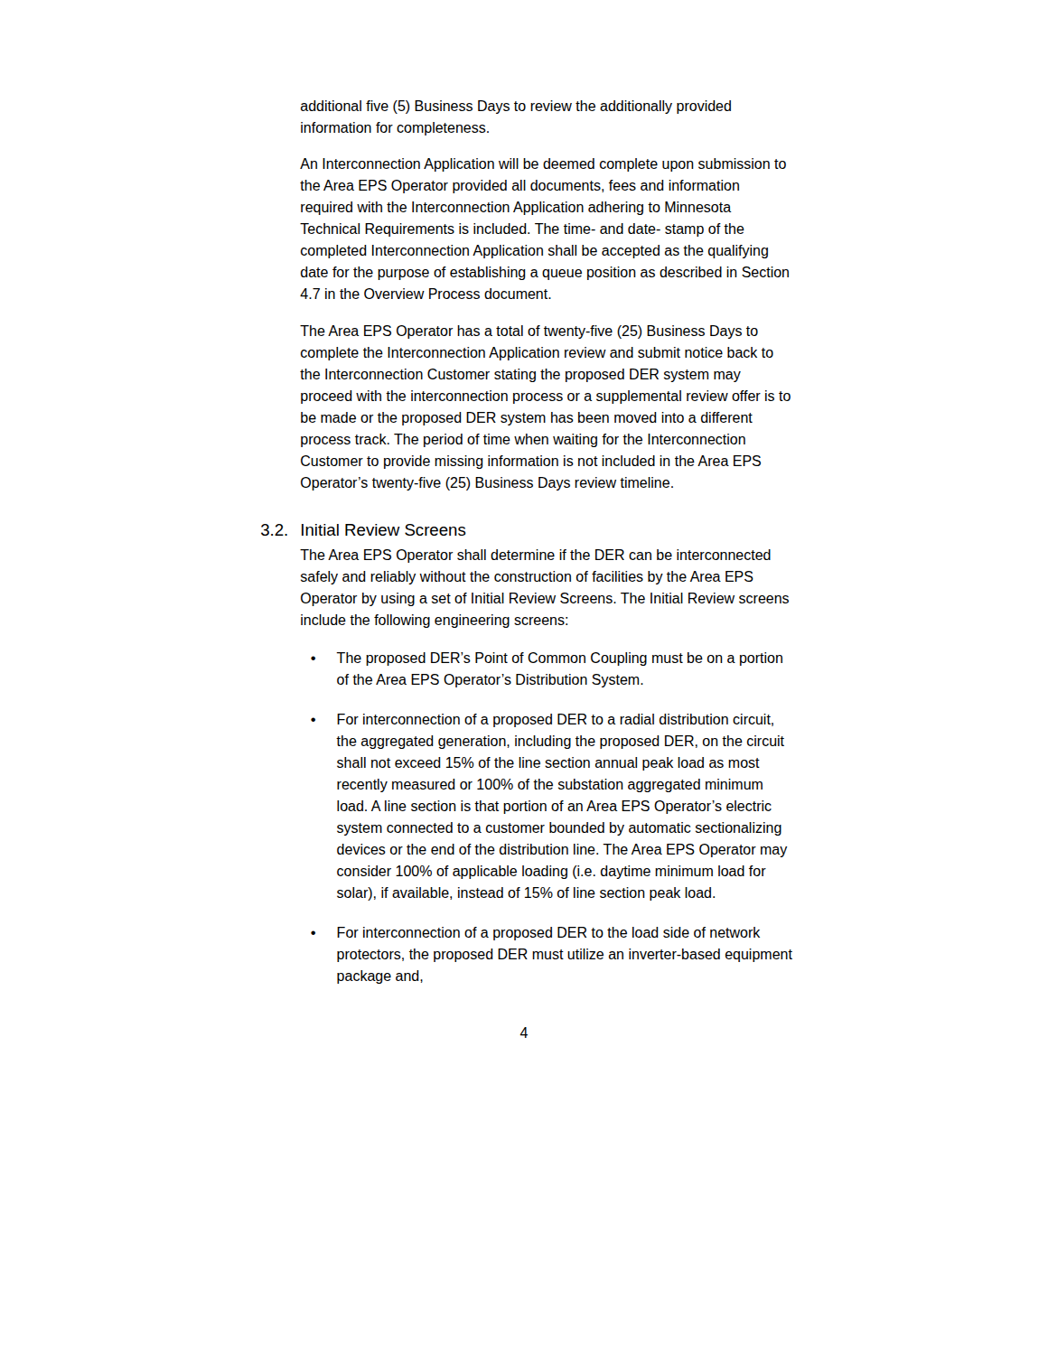additional five (5) Business Days to review the additionally provided information for completeness.
An Interconnection Application will be deemed complete upon submission to the Area EPS Operator provided all documents, fees and information required with the Interconnection Application adhering to Minnesota Technical Requirements is included. The time- and date- stamp of the completed Interconnection Application shall be accepted as the qualifying date for the purpose of establishing a queue position as described in Section 4.7 in the Overview Process document.
The Area EPS Operator has a total of twenty-five (25) Business Days to complete the Interconnection Application review and submit notice back to the Interconnection Customer stating the proposed DER system may proceed with the interconnection process or a supplemental review offer is to be made or the proposed DER system has been moved into a different process track. The period of time when waiting for the Interconnection Customer to provide missing information is not included in the Area EPS Operator’s twenty-five (25) Business Days review timeline.
3.2.
Initial Review Screens
The Area EPS Operator shall determine if the DER can be interconnected safely and reliably without the construction of facilities by the Area EPS Operator by using a set of Initial Review Screens. The Initial Review screens include the following engineering screens:
The proposed DER’s Point of Common Coupling must be on a portion of the Area EPS Operator’s Distribution System.
For interconnection of a proposed DER to a radial distribution circuit, the aggregated generation, including the proposed DER, on the circuit shall not exceed 15% of the line section annual peak load as most recently measured or 100% of the substation aggregated minimum load. A line section is that portion of an Area EPS Operator’s electric system connected to a customer bounded by automatic sectionalizing devices or the end of the distribution line. The Area EPS Operator may consider 100% of applicable loading (i.e. daytime minimum load for solar), if available, instead of 15% of line section peak load.
For interconnection of a proposed DER to the load side of network protectors, the proposed DER must utilize an inverter-based equipment package and,
4